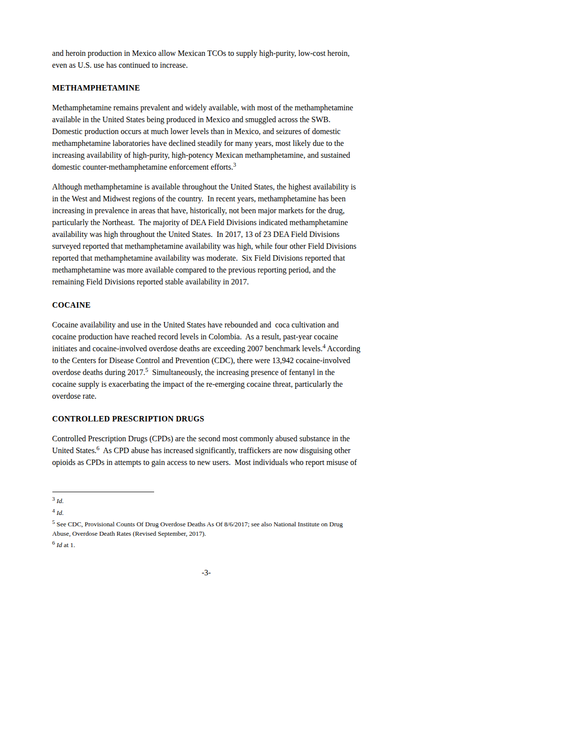and heroin production in Mexico allow Mexican TCOs to supply high-purity, low-cost heroin, even as U.S. use has continued to increase.
Methamphetamine
Methamphetamine remains prevalent and widely available, with most of the methamphetamine available in the United States being produced in Mexico and smuggled across the SWB. Domestic production occurs at much lower levels than in Mexico, and seizures of domestic methamphetamine laboratories have declined steadily for many years, most likely due to the increasing availability of high-purity, high-potency Mexican methamphetamine, and sustained domestic counter-methamphetamine enforcement efforts.3
Although methamphetamine is available throughout the United States, the highest availability is in the West and Midwest regions of the country. In recent years, methamphetamine has been increasing in prevalence in areas that have, historically, not been major markets for the drug, particularly the Northeast. The majority of DEA Field Divisions indicated methamphetamine availability was high throughout the United States. In 2017, 13 of 23 DEA Field Divisions surveyed reported that methamphetamine availability was high, while four other Field Divisions reported that methamphetamine availability was moderate. Six Field Divisions reported that methamphetamine was more available compared to the previous reporting period, and the remaining Field Divisions reported stable availability in 2017.
Cocaine
Cocaine availability and use in the United States have rebounded and coca cultivation and cocaine production have reached record levels in Colombia. As a result, past-year cocaine initiates and cocaine-involved overdose deaths are exceeding 2007 benchmark levels.4 According to the Centers for Disease Control and Prevention (CDC), there were 13,942 cocaine-involved overdose deaths during 2017.5 Simultaneously, the increasing presence of fentanyl in the cocaine supply is exacerbating the impact of the re-emerging cocaine threat, particularly the overdose rate.
Controlled Prescription Drugs
Controlled Prescription Drugs (CPDs) are the second most commonly abused substance in the United States.6 As CPD abuse has increased significantly, traffickers are now disguising other opioids as CPDs in attempts to gain access to new users. Most individuals who report misuse of
3 Id.
4 Id.
5 See CDC, Provisional Counts Of Drug Overdose Deaths As Of 8/6/2017; see also National Institute on Drug Abuse, Overdose Death Rates (Revised September, 2017).
6 Id at 1.
-3-